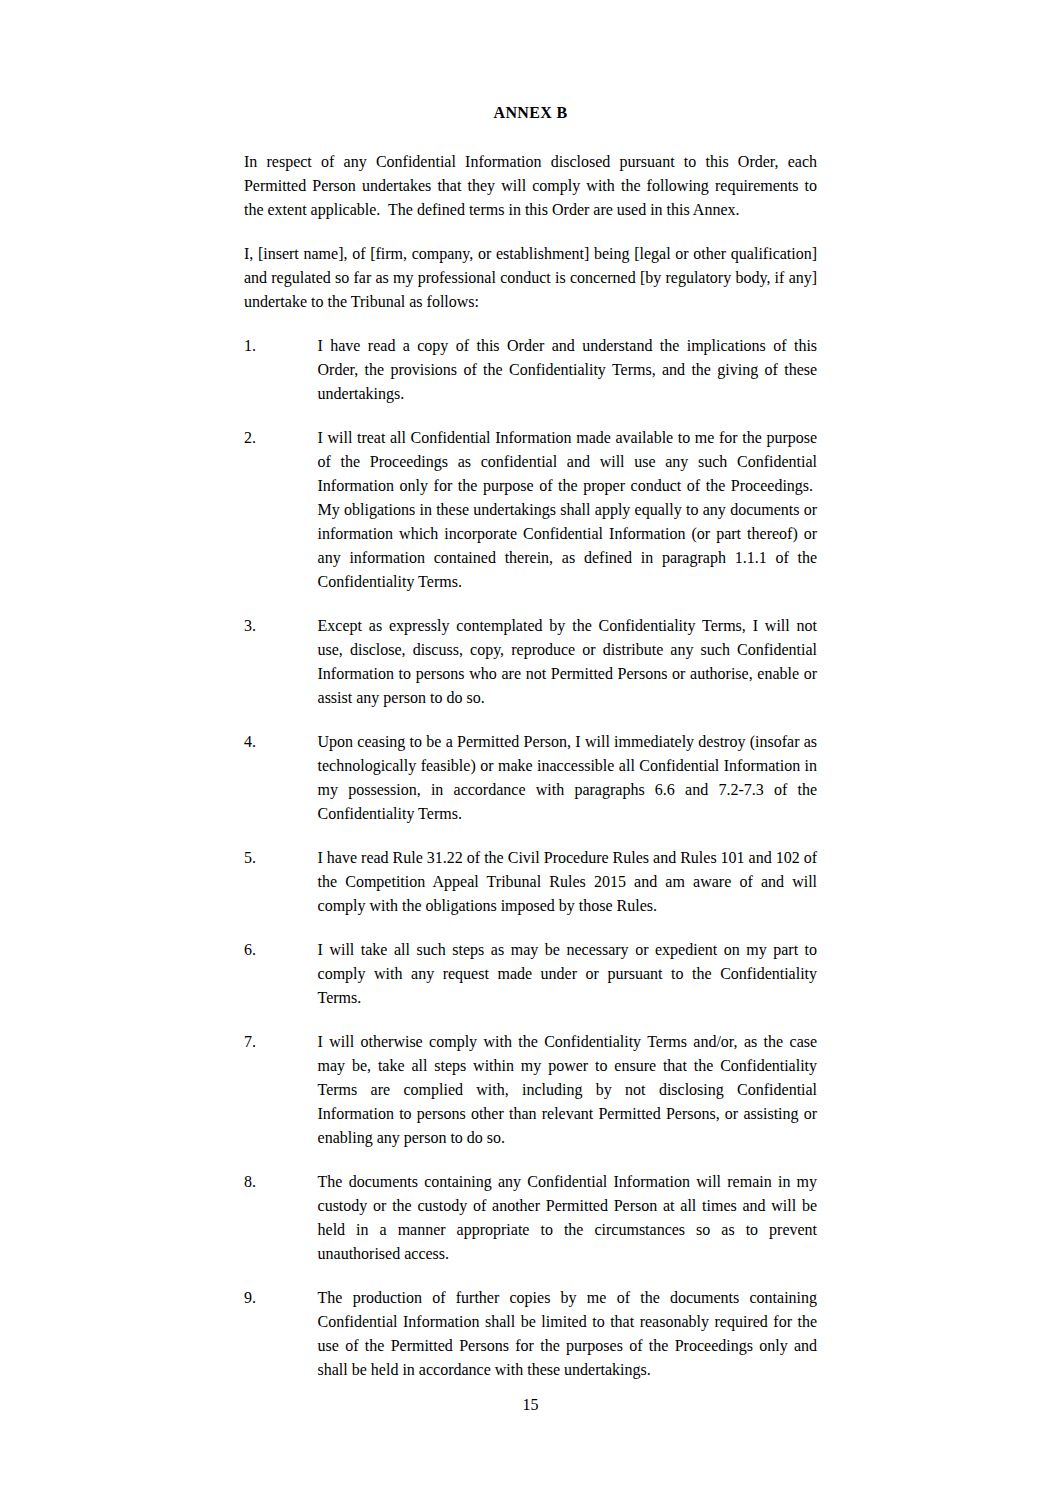ANNEX B
In respect of any Confidential Information disclosed pursuant to this Order, each Permitted Person undertakes that they will comply with the following requirements to the extent applicable. The defined terms in this Order are used in this Annex.
I, [insert name], of [firm, company, or establishment] being [legal or other qualification] and regulated so far as my professional conduct is concerned [by regulatory body, if any] undertake to the Tribunal as follows:
I have read a copy of this Order and understand the implications of this Order, the provisions of the Confidentiality Terms, and the giving of these undertakings.
I will treat all Confidential Information made available to me for the purpose of the Proceedings as confidential and will use any such Confidential Information only for the purpose of the proper conduct of the Proceedings. My obligations in these undertakings shall apply equally to any documents or information which incorporate Confidential Information (or part thereof) or any information contained therein, as defined in paragraph 1.1.1 of the Confidentiality Terms.
Except as expressly contemplated by the Confidentiality Terms, I will not use, disclose, discuss, copy, reproduce or distribute any such Confidential Information to persons who are not Permitted Persons or authorise, enable or assist any person to do so.
Upon ceasing to be a Permitted Person, I will immediately destroy (insofar as technologically feasible) or make inaccessible all Confidential Information in my possession, in accordance with paragraphs 6.6 and 7.2-7.3 of the Confidentiality Terms.
I have read Rule 31.22 of the Civil Procedure Rules and Rules 101 and 102 of the Competition Appeal Tribunal Rules 2015 and am aware of and will comply with the obligations imposed by those Rules.
I will take all such steps as may be necessary or expedient on my part to comply with any request made under or pursuant to the Confidentiality Terms.
I will otherwise comply with the Confidentiality Terms and/or, as the case may be, take all steps within my power to ensure that the Confidentiality Terms are complied with, including by not disclosing Confidential Information to persons other than relevant Permitted Persons, or assisting or enabling any person to do so.
The documents containing any Confidential Information will remain in my custody or the custody of another Permitted Person at all times and will be held in a manner appropriate to the circumstances so as to prevent unauthorised access.
The production of further copies by me of the documents containing Confidential Information shall be limited to that reasonably required for the use of the Permitted Persons for the purposes of the Proceedings only and shall be held in accordance with these undertakings.
15